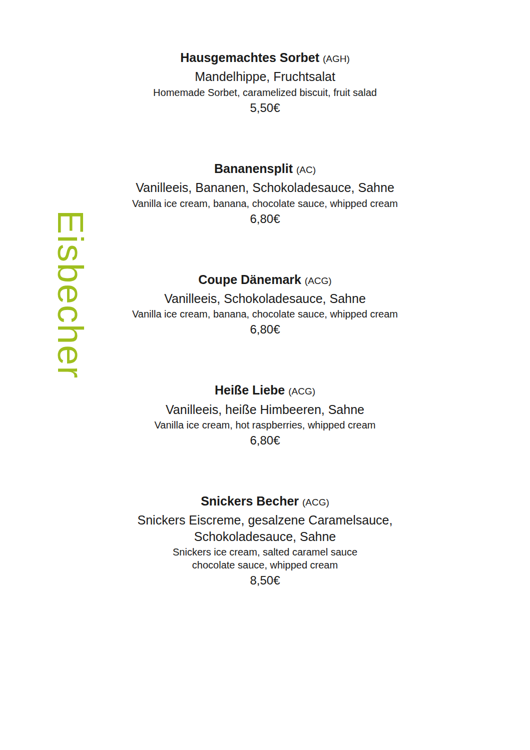Eisbecher
Hausgemachtes Sorbet (AGH)
Mandelhippe, Fruchtsalat
Homemade Sorbet, caramelized biscuit, fruit salad
5,50€
Bananensplit (AC)
Vanilleeis, Bananen, Schokoladesauce, Sahne
Vanilla ice cream, banana, chocolate sauce, whipped cream
6,80€
Coupe Dänemark (ACG)
Vanilleeis, Schokoladesauce, Sahne
Vanilla ice cream, banana, chocolate sauce, whipped cream
6,80€
Heiße Liebe (ACG)
Vanilleeis, heiße Himbeeren, Sahne
Vanilla ice cream, hot raspberries, whipped cream
6,80€
Snickers Becher (ACG)
Snickers Eiscreme, gesalzene Caramelsauce,
Schokoladesauce, Sahne
Snickers ice cream, salted caramel sauce
chocolate sauce, whipped cream
8,50€